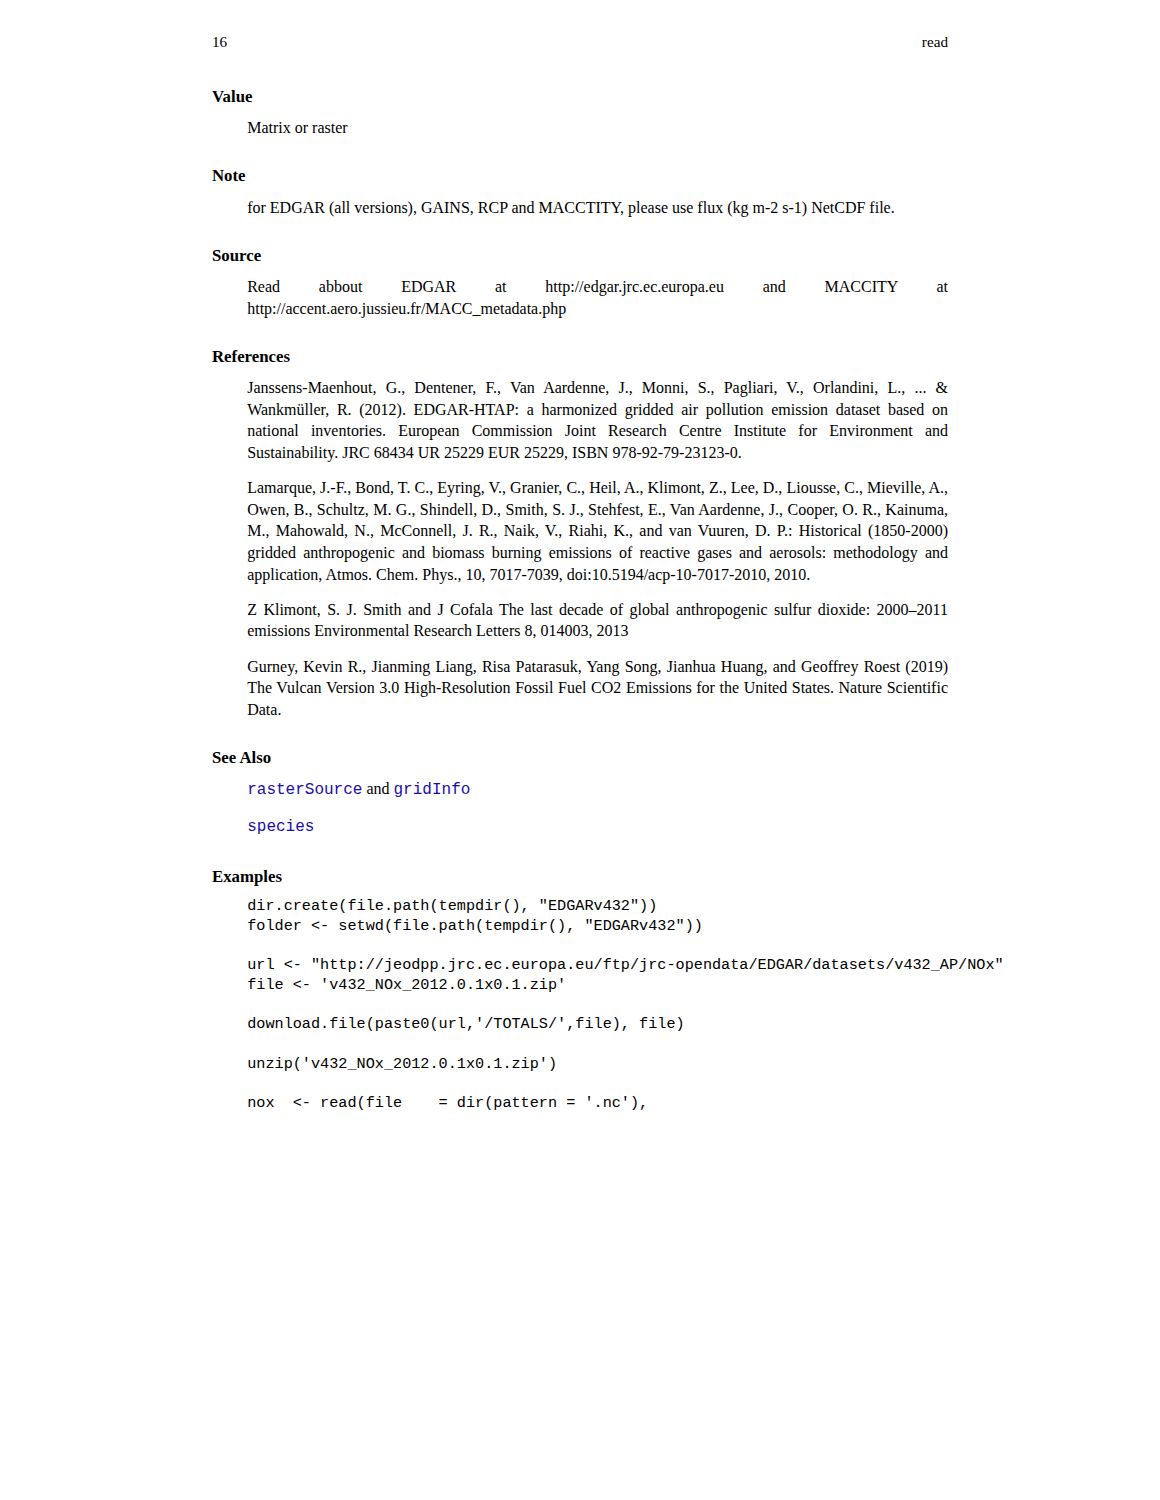16 read
Value
Matrix or raster
Note
for EDGAR (all versions), GAINS, RCP and MACCTITY, please use flux (kg m-2 s-1) NetCDF file.
Source
Read abbout EDGAR at http://edgar.jrc.ec.europa.eu and MACCITY at http://accent.aero.jussieu.fr/MACC_metadata.php
References
Janssens-Maenhout, G., Dentener, F., Van Aardenne, J., Monni, S., Pagliari, V., Orlandini, L., ... & Wankmüller, R. (2012). EDGAR-HTAP: a harmonized gridded air pollution emission dataset based on national inventories. European Commission Joint Research Centre Institute for Environment and Sustainability. JRC 68434 UR 25229 EUR 25229, ISBN 978-92-79-23123-0.
Lamarque, J.-F., Bond, T. C., Eyring, V., Granier, C., Heil, A., Klimont, Z., Lee, D., Liousse, C., Mieville, A., Owen, B., Schultz, M. G., Shindell, D., Smith, S. J., Stehfest, E., Van Aardenne, J., Cooper, O. R., Kainuma, M., Mahowald, N., McConnell, J. R., Naik, V., Riahi, K., and van Vuuren, D. P.: Historical (1850-2000) gridded anthropogenic and biomass burning emissions of reactive gases and aerosols: methodology and application, Atmos. Chem. Phys., 10, 7017-7039, doi:10.5194/acp-10-7017-2010, 2010.
Z Klimont, S. J. Smith and J Cofala The last decade of global anthropogenic sulfur dioxide: 2000–2011 emissions Environmental Research Letters 8, 014003, 2013
Gurney, Kevin R., Jianming Liang, Risa Patarasuk, Yang Song, Jianhua Huang, and Geoffrey Roest (2019) The Vulcan Version 3.0 High-Resolution Fossil Fuel CO2 Emissions for the United States. Nature Scientific Data.
See Also
rasterSource and gridInfo
species
Examples
dir.create(file.path(tempdir(), "EDGARv432"))
folder <- setwd(file.path(tempdir(), "EDGARv432"))

url <- "http://jeodpp.jrc.ec.europa.eu/ftp/jrc-opendata/EDGAR/datasets/v432_AP/NOx"
file <- 'v432_NOx_2012.0.1x0.1.zip'

download.file(paste0(url,'/TOTALS/',file), file)

unzip('v432_NOx_2012.0.1x0.1.zip')

nox  <- read(file    = dir(pattern = '.nc'),